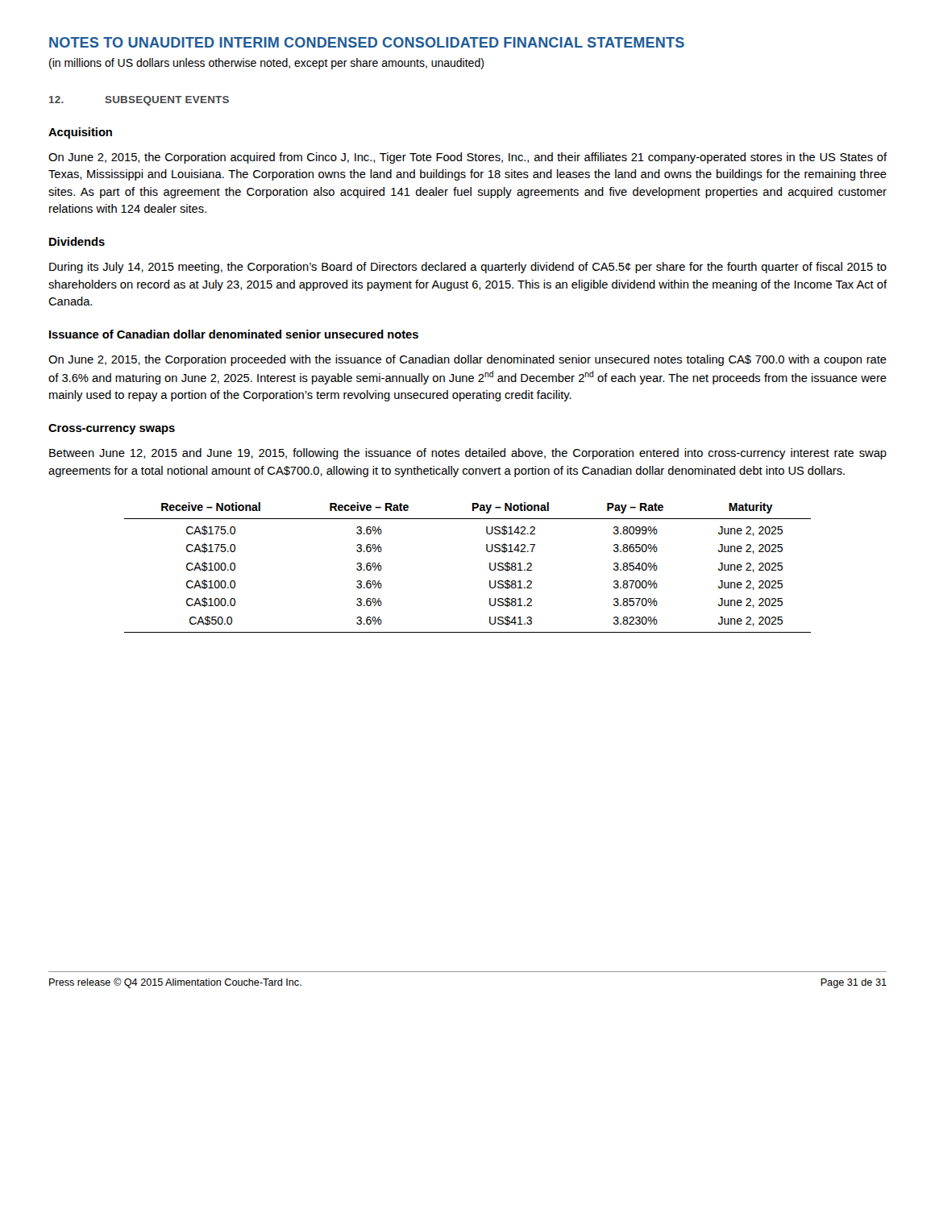NOTES TO UNAUDITED INTERIM CONDENSED CONSOLIDATED FINANCIAL STATEMENTS
(in millions of US dollars unless otherwise noted, except per share amounts, unaudited)
12. SUBSEQUENT EVENTS
Acquisition
On June 2, 2015, the Corporation acquired from Cinco J, Inc., Tiger Tote Food Stores, Inc., and their affiliates 21 company-operated stores in the US States of Texas, Mississippi and Louisiana. The Corporation owns the land and buildings for 18 sites and leases the land and owns the buildings for the remaining three sites. As part of this agreement the Corporation also acquired 141 dealer fuel supply agreements and five development properties and acquired customer relations with 124 dealer sites.
Dividends
During its July 14, 2015 meeting, the Corporation’s Board of Directors declared a quarterly dividend of CA5.5¢ per share for the fourth quarter of fiscal 2015 to shareholders on record as at July 23, 2015 and approved its payment for August 6, 2015. This is an eligible dividend within the meaning of the Income Tax Act of Canada.
Issuance of Canadian dollar denominated senior unsecured notes
On June 2, 2015, the Corporation proceeded with the issuance of Canadian dollar denominated senior unsecured notes totaling CA$ 700.0 with a coupon rate of 3.6% and maturing on June 2, 2025. Interest is payable semi-annually on June 2nd and December 2nd of each year. The net proceeds from the issuance were mainly used to repay a portion of the Corporation’s term revolving unsecured operating credit facility.
Cross-currency swaps
Between June 12, 2015 and June 19, 2015, following the issuance of notes detailed above, the Corporation entered into cross-currency interest rate swap agreements for a total notional amount of CA$700.0, allowing it to synthetically convert a portion of its Canadian dollar denominated debt into US dollars.
| Receive – Notional | Receive – Rate | Pay – Notional | Pay – Rate | Maturity |
| --- | --- | --- | --- | --- |
| CA$175.0 | 3.6% | US$142.2 | 3.8099% | June 2, 2025 |
| CA$175.0 | 3.6% | US$142.7 | 3.8650% | June 2, 2025 |
| CA$100.0 | 3.6% | US$81.2 | 3.8540% | June 2, 2025 |
| CA$100.0 | 3.6% | US$81.2 | 3.8700% | June 2, 2025 |
| CA$100.0 | 3.6% | US$81.2 | 3.8570% | June 2, 2025 |
| CA$50.0 | 3.6% | US$41.3 | 3.8230% | June 2, 2025 |
Press release © Q4 2015 Alimentation Couche-Tard Inc. Page 31 de 31